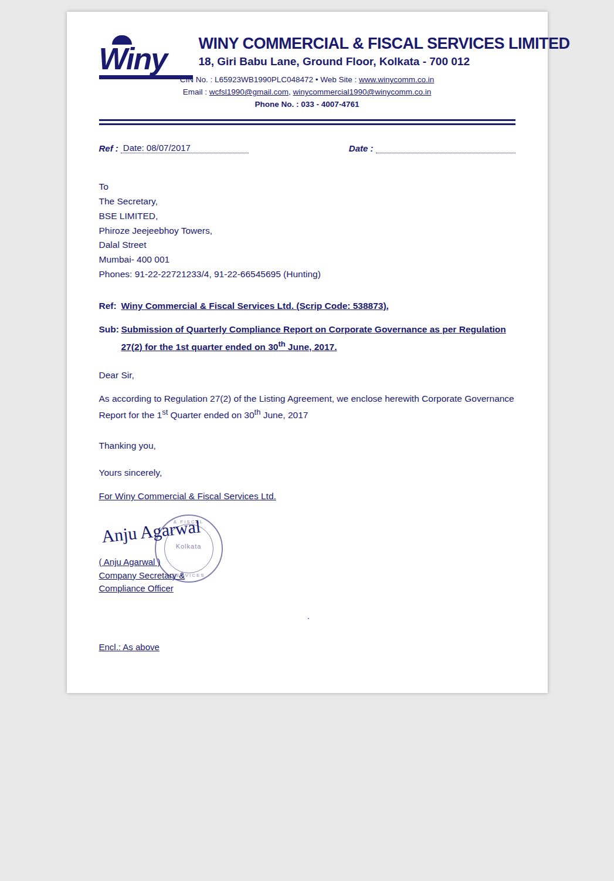Winy
WINY COMMERCIAL & FISCAL SERVICES LIMITED
18, Giri Babu Lane, Ground Floor, Kolkata - 700 012
CIN No. : L65923WB1990PLC048472 • Web Site : www.winycomm.co.in
Email : wcfsl1990@gmail.com, winycommercial1990@winycomm.co.in
Phone No. : 033 - 4007-4761
Ref : Date: 08/07/2017
Date :
To
The Secretary,
BSE LIMITED,
Phiroze Jeejeebhoy Towers,
Dalal Street
Mumbai- 400 001
Phones: 91-22-22721233/4, 91-22-66545695 (Hunting)
Ref: Winy Commercial & Fiscal Services Ltd. (Scrip Code: 538873),
Sub: Submission of Quarterly Compliance Report on Corporate Governance as per Regulation 27(2) for the 1st quarter ended on 30th June, 2017.
Dear Sir,
As according to Regulation 27(2) of the Listing Agreement, we enclose herewith Corporate Governance Report for the 1st Quarter ended on 30th June, 2017
Thanking you,
Yours sincerely,
For Winy Commercial & Fiscal Services Ltd.
Anju Agarwal
& FISCAL
Kolkata
SERVICES
( Anju Agarwal )
Company Secretary &
Compliance Officer
·
Encl.: As above